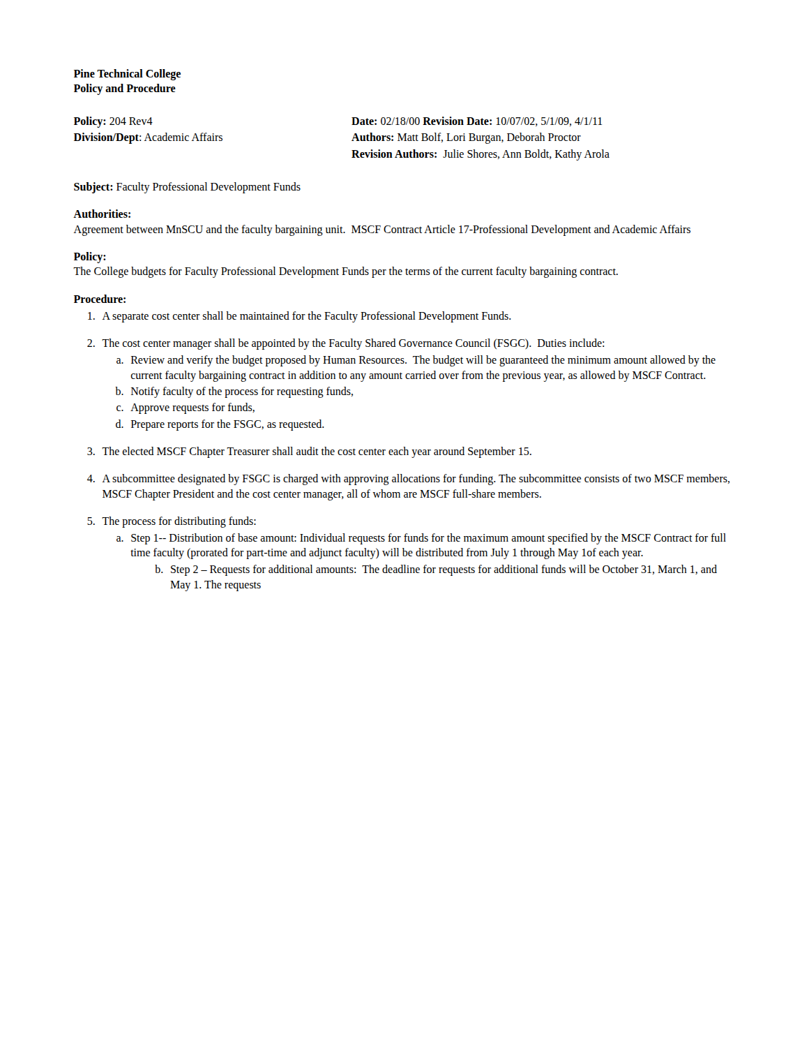Pine Technical College
Policy and Procedure
Policy: 204 Rev4
Date: 02/18/00 Revision Date: 10/07/02, 5/1/09, 4/1/11
Division/Dept: Academic Affairs
Authors: Matt Bolf, Lori Burgan, Deborah Proctor
Revision Authors: Julie Shores, Ann Boldt, Kathy Arola
Subject: Faculty Professional Development Funds
Authorities:
Agreement between MnSCU and the faculty bargaining unit. MSCF Contract Article 17-Professional Development and Academic Affairs
Policy:
The College budgets for Faculty Professional Development Funds per the terms of the current faculty bargaining contract.
Procedure:
A separate cost center shall be maintained for the Faculty Professional Development Funds.
The cost center manager shall be appointed by the Faculty Shared Governance Council (FSGC). Duties include:
Review and verify the budget proposed by Human Resources. The budget will be guaranteed the minimum amount allowed by the current faculty bargaining contract in addition to any amount carried over from the previous year, as allowed by MSCF Contract.
Notify faculty of the process for requesting funds,
Approve requests for funds,
Prepare reports for the FSGC, as requested.
The elected MSCF Chapter Treasurer shall audit the cost center each year around September 15.
A subcommittee designated by FSGC is charged with approving allocations for funding. The subcommittee consists of two MSCF members, MSCF Chapter President and the cost center manager, all of whom are MSCF full-share members.
The process for distributing funds:
Step 1-- Distribution of base amount: Individual requests for funds for the maximum amount specified by the MSCF Contract for full time faculty (prorated for part-time and adjunct faculty) will be distributed from July 1 through May 1of each year.
Step 2 – Requests for additional amounts: The deadline for requests for additional funds will be October 31, March 1, and May 1. The requests